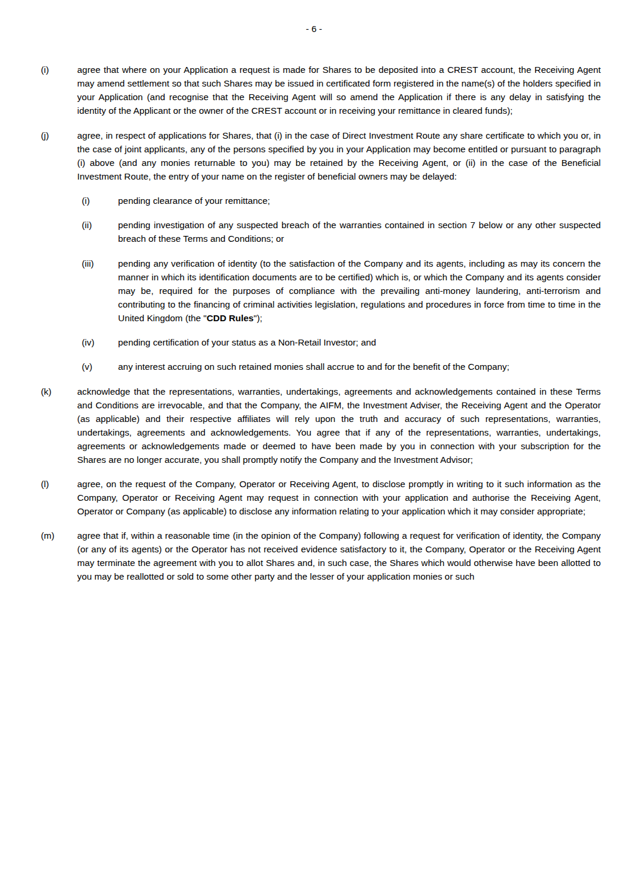- 6 -
(i) agree that where on your Application a request is made for Shares to be deposited into a CREST account, the Receiving Agent may amend settlement so that such Shares may be issued in certificated form registered in the name(s) of the holders specified in your Application (and recognise that the Receiving Agent will so amend the Application if there is any delay in satisfying the identity of the Applicant or the owner of the CREST account or in receiving your remittance in cleared funds);
(j) agree, in respect of applications for Shares, that (i) in the case of Direct Investment Route any share certificate to which you or, in the case of joint applicants, any of the persons specified by you in your Application may become entitled or pursuant to paragraph (i) above (and any monies returnable to you) may be retained by the Receiving Agent, or (ii) in the case of the Beneficial Investment Route, the entry of your name on the register of beneficial owners may be delayed:
(i) pending clearance of your remittance;
(ii) pending investigation of any suspected breach of the warranties contained in section 7 below or any other suspected breach of these Terms and Conditions; or
(iii) pending any verification of identity (to the satisfaction of the Company and its agents, including as may its concern the manner in which its identification documents are to be certified) which is, or which the Company and its agents consider may be, required for the purposes of compliance with the prevailing anti-money laundering, anti-terrorism and contributing to the financing of criminal activities legislation, regulations and procedures in force from time to time in the United Kingdom (the "CDD Rules");
(iv) pending certification of your status as a Non-Retail Investor; and
(v) any interest accruing on such retained monies shall accrue to and for the benefit of the Company;
(k) acknowledge that the representations, warranties, undertakings, agreements and acknowledgements contained in these Terms and Conditions are irrevocable, and that the Company, the AIFM, the Investment Adviser, the Receiving Agent and the Operator (as applicable) and their respective affiliates will rely upon the truth and accuracy of such representations, warranties, undertakings, agreements and acknowledgements. You agree that if any of the representations, warranties, undertakings, agreements or acknowledgements made or deemed to have been made by you in connection with your subscription for the Shares are no longer accurate, you shall promptly notify the Company and the Investment Advisor;
(l) agree, on the request of the Company, Operator or Receiving Agent, to disclose promptly in writing to it such information as the Company, Operator or Receiving Agent may request in connection with your application and authorise the Receiving Agent, Operator or Company (as applicable) to disclose any information relating to your application which it may consider appropriate;
(m) agree that if, within a reasonable time (in the opinion of the Company) following a request for verification of identity, the Company (or any of its agents) or the Operator has not received evidence satisfactory to it, the Company, Operator or the Receiving Agent may terminate the agreement with you to allot Shares and, in such case, the Shares which would otherwise have been allotted to you may be reallotted or sold to some other party and the lesser of your application monies or such